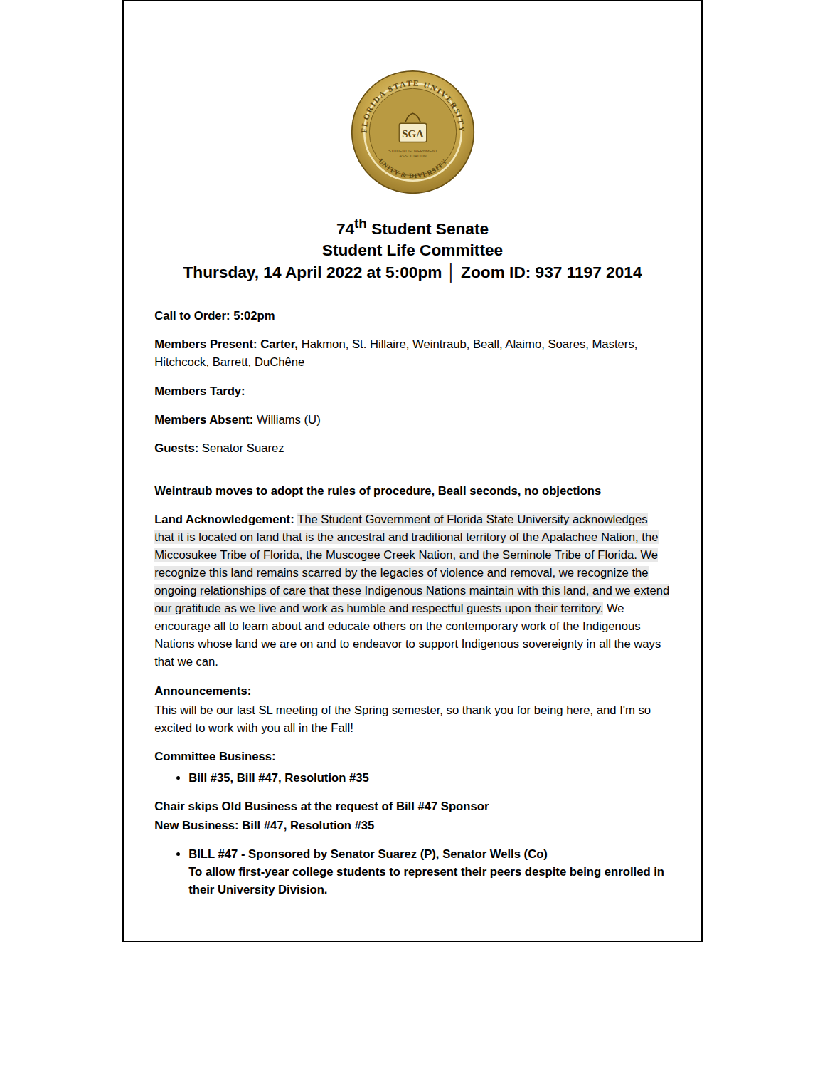74th Student Senate
Student Life Committee
Thursday, 14 April 2022 at 5:00pm │ Zoom ID: 937 1197 2014
Call to Order: 5:02pm
Members Present: Carter, Hakmon, St. Hillaire, Weintraub, Beall, Alaimo, Soares, Masters, Hitchcock, Barrett, DuChêne
Members Tardy:
Members Absent: Williams (U)
Guests: Senator Suarez
Weintraub moves to adopt the rules of procedure, Beall seconds, no objections
Land Acknowledgement: The Student Government of Florida State University acknowledges that it is located on land that is the ancestral and traditional territory of the Apalachee Nation, the Miccosukee Tribe of Florida, the Muscogee Creek Nation, and the Seminole Tribe of Florida. We recognize this land remains scarred by the legacies of violence and removal, we recognize the ongoing relationships of care that these Indigenous Nations maintain with this land, and we extend our gratitude as we live and work as humble and respectful guests upon their territory. We encourage all to learn about and educate others on the contemporary work of the Indigenous Nations whose land we are on and to endeavor to support Indigenous sovereignty in all the ways that we can.
Announcements:
This will be our last SL meeting of the Spring semester, so thank you for being here, and I'm so excited to work with you all in the Fall!
Committee Business:
Bill #35, Bill #47, Resolution #35
Chair skips Old Business at the request of Bill #47 Sponsor
New Business: Bill #47, Resolution #35
BILL #47 - Sponsored by Senator Suarez (P), Senator Wells (Co)
To allow first-year college students to represent their peers despite being enrolled in their University Division.